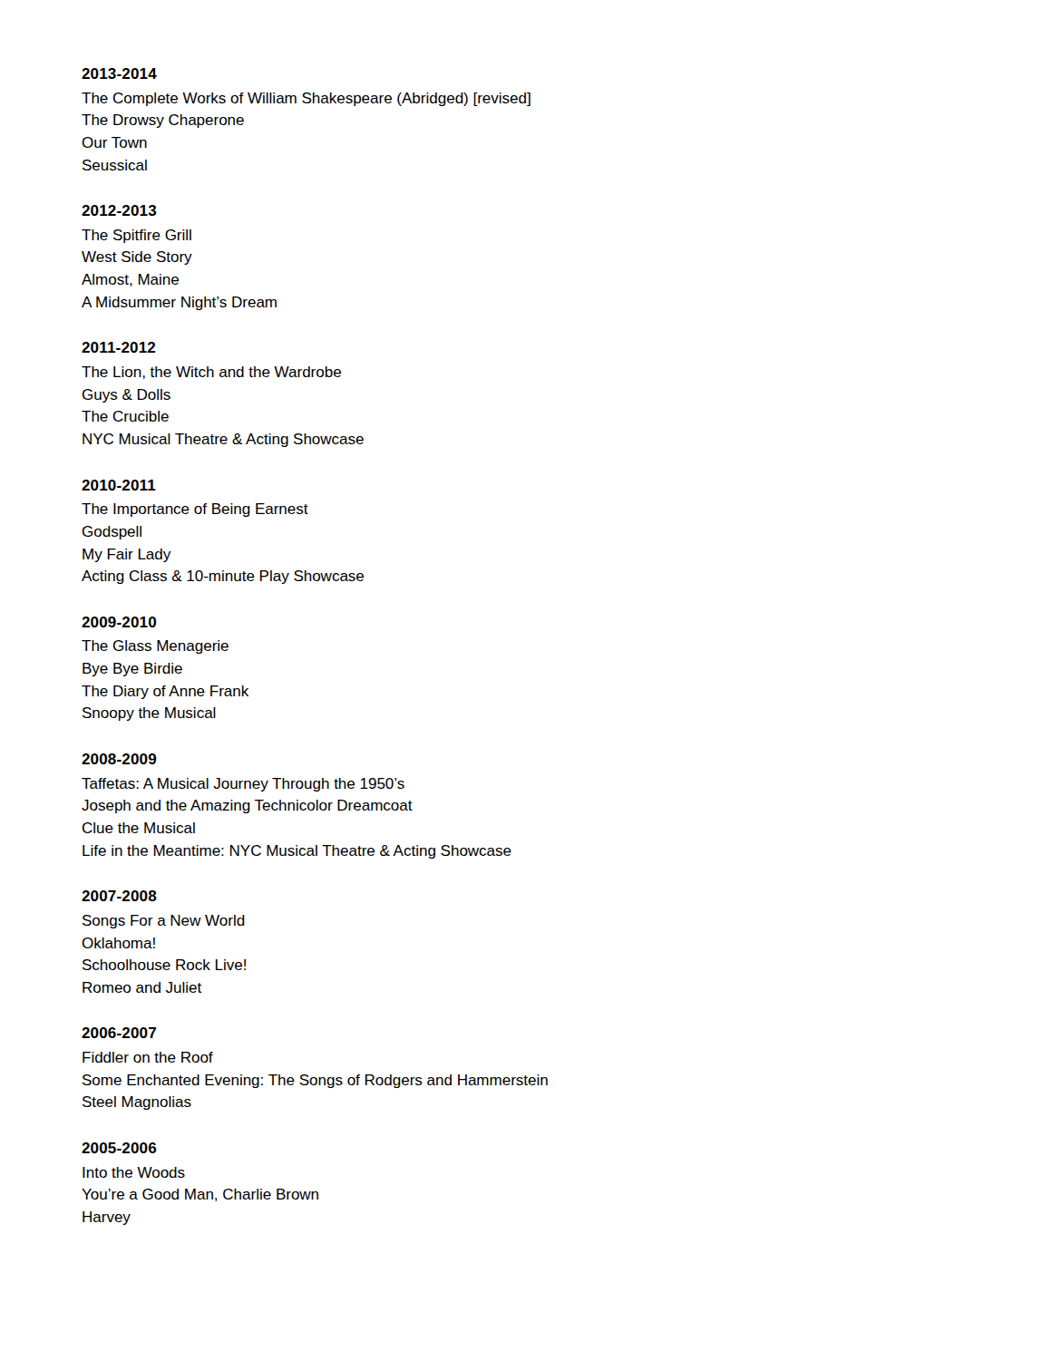2013-2014
The Complete Works of William Shakespeare (Abridged) [revised]
The Drowsy Chaperone
Our Town
Seussical
2012-2013
The Spitfire Grill
West Side Story
Almost, Maine
A Midsummer Night’s Dream
2011-2012
The Lion, the Witch and the Wardrobe
Guys & Dolls
The Crucible
NYC Musical Theatre & Acting Showcase
2010-2011
The Importance of Being Earnest
Godspell
My Fair Lady
Acting Class & 10-minute Play Showcase
2009-2010
The Glass Menagerie
Bye Bye Birdie
The Diary of Anne Frank
Snoopy the Musical
2008-2009
Taffetas: A Musical Journey Through the 1950’s
Joseph and the Amazing Technicolor Dreamcoat
Clue the Musical
Life in the Meantime: NYC Musical Theatre & Acting Showcase
2007-2008
Songs For a New World
Oklahoma!
Schoolhouse Rock Live!
Romeo and Juliet
2006-2007
Fiddler on the Roof
Some Enchanted Evening: The Songs of Rodgers and Hammerstein
Steel Magnolias
2005-2006
Into the Woods
You’re a Good Man, Charlie Brown
Harvey